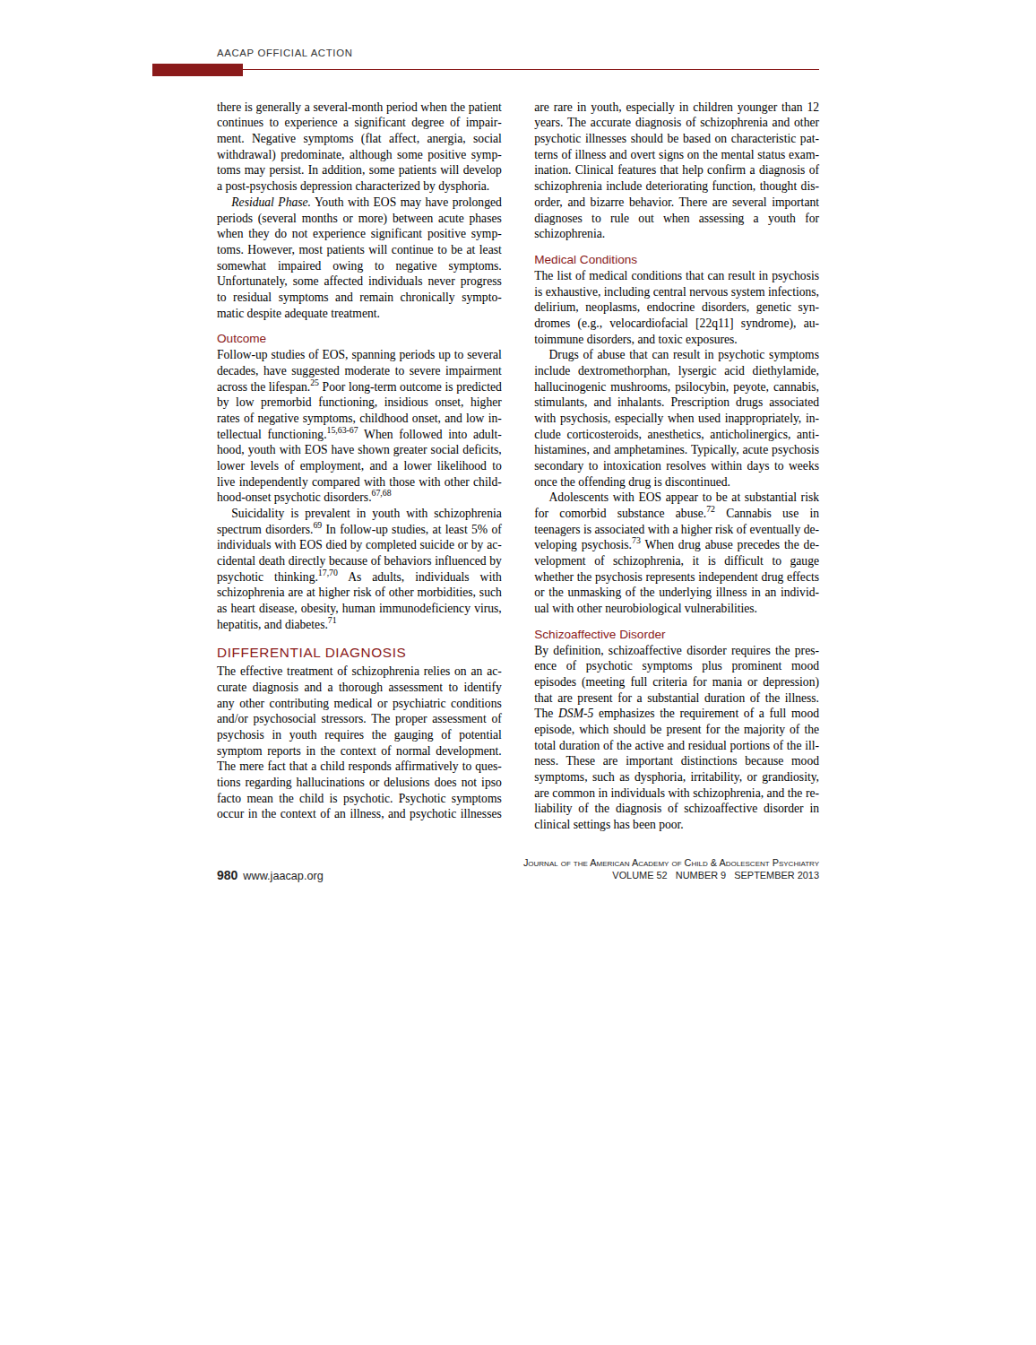AACAP OFFICIAL ACTION
there is generally a several-month period when the patient continues to experience a significant degree of impairment. Negative symptoms (flat affect, anergia, social withdrawal) predominate, although some positive symptoms may persist. In addition, some patients will develop a post-psychosis depression characterized by dysphoria.
Residual Phase. Youth with EOS may have prolonged periods (several months or more) between acute phases when they do not experience significant positive symptoms. However, most patients will continue to be at least somewhat impaired owing to negative symptoms. Unfortunately, some affected individuals never progress to residual symptoms and remain chronically symptomatic despite adequate treatment.
Outcome
Follow-up studies of EOS, spanning periods up to several decades, have suggested moderate to severe impairment across the lifespan.25 Poor long-term outcome is predicted by low premorbid functioning, insidious onset, higher rates of negative symptoms, childhood onset, and low intellectual functioning.15,63-67 When followed into adulthood, youth with EOS have shown greater social deficits, lower levels of employment, and a lower likelihood to live independently compared with those with other childhood-onset psychotic disorders.67,68
Suicidality is prevalent in youth with schizophrenia spectrum disorders.69 In follow-up studies, at least 5% of individuals with EOS died by completed suicide or by accidental death directly because of behaviors influenced by psychotic thinking.17,70 As adults, individuals with schizophrenia are at higher risk of other morbidities, such as heart disease, obesity, human immunodeficiency virus, hepatitis, and diabetes.71
DIFFERENTIAL DIAGNOSIS
The effective treatment of schizophrenia relies on an accurate diagnosis and a thorough assessment to identify any other contributing medical or psychiatric conditions and/or psychosocial stressors. The proper assessment of psychosis in youth requires the gauging of potential symptom reports in the context of normal development. The mere fact that a child responds affirmatively to questions regarding hallucinations or delusions does not ipso facto mean the child is psychotic. Psychotic symptoms occur in the context of an illness, and psychotic illnesses are rare in youth, especially in children younger than 12 years. The accurate diagnosis of schizophrenia and other psychotic illnesses should be based on characteristic patterns of illness and overt signs on the mental status examination. Clinical features that help confirm a diagnosis of schizophrenia include deteriorating function, thought disorder, and bizarre behavior. There are several important diagnoses to rule out when assessing a youth for schizophrenia.
Medical Conditions
The list of medical conditions that can result in psychosis is exhaustive, including central nervous system infections, delirium, neoplasms, endocrine disorders, genetic syndromes (e.g., velocardiofacial [22q11] syndrome), autoimmune disorders, and toxic exposures.
Drugs of abuse that can result in psychotic symptoms include dextromethorphan, lysergic acid diethylamide, hallucinogenic mushrooms, psilocybin, peyote, cannabis, stimulants, and inhalants. Prescription drugs associated with psychosis, especially when used inappropriately, include corticosteroids, anesthetics, anticholinergics, antihistamines, and amphetamines. Typically, acute psychosis secondary to intoxication resolves within days to weeks once the offending drug is discontinued.
Adolescents with EOS appear to be at substantial risk for comorbid substance abuse.72 Cannabis use in teenagers is associated with a higher risk of eventually developing psychosis.73 When drug abuse precedes the development of schizophrenia, it is difficult to gauge whether the psychosis represents independent drug effects or the unmasking of the underlying illness in an individual with other neurobiological vulnerabilities.
Schizoaffective Disorder
By definition, schizoaffective disorder requires the presence of psychotic symptoms plus prominent mood episodes (meeting full criteria for mania or depression) that are present for a substantial duration of the illness. The DSM-5 emphasizes the requirement of a full mood episode, which should be present for the majority of the total duration of the active and residual portions of the illness. These are important distinctions because mood symptoms, such as dysphoria, irritability, or grandiosity, are common in individuals with schizophrenia, and the reliability of the diagnosis of schizoaffective disorder in clinical settings has been poor.
980www.jaacap.org
Journal of the American Academy of Child & Adolescent Psychiatry
VOLUME 52 NUMBER 9 SEPTEMBER 2013